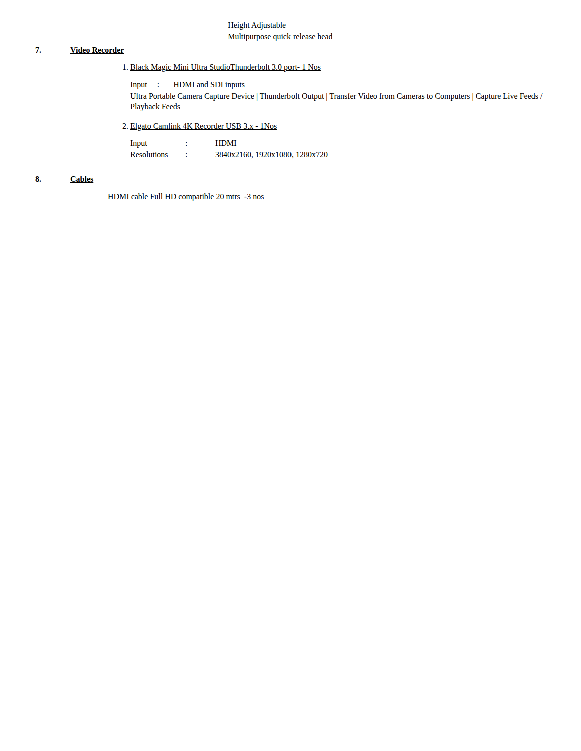Height Adjustable
Multipurpose quick release head
7. Video Recorder
Black Magic Mini Ultra StudioThunderbolt 3.0 port- 1 Nos
Input : HDMI and SDI inputs
Ultra Portable Camera Capture Device | Thunderbolt Output | Transfer Video from Cameras to Computers | Capture Live Feeds / Playback Feeds
Elgato Camlink 4K Recorder USB 3.x - 1Nos
| Input | : | HDMI |
| Resolutions | : | 3840x2160, 1920x1080, 1280x720 |
8. Cables
HDMI cable Full HD compatible 20 mtrs -3 nos